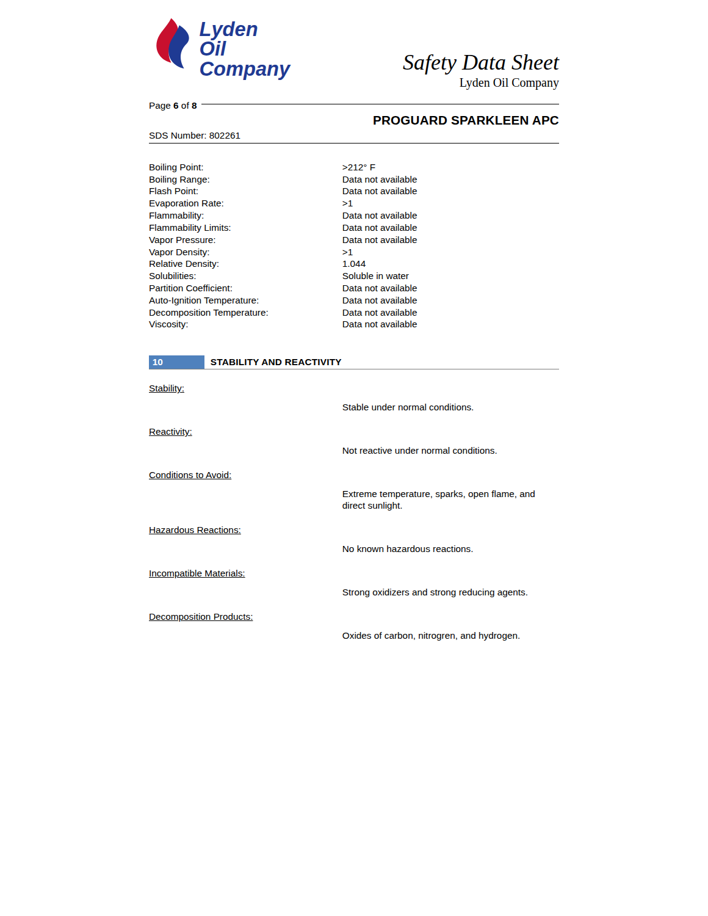Lyden Oil Company
Safety Data Sheet
Lyden Oil Company
Page 6 of 8
PROGUARD SPARKLEEN APC
SDS Number: 802261
| Boiling Point: | >212° F |
| Boiling Range: | Data not available |
| Flash Point: | Data not available |
| Evaporation Rate: | >1 |
| Flammability: | Data not available |
| Flammability Limits: | Data not available |
| Vapor Pressure: | Data not available |
| Vapor Density: | >1 |
| Relative Density: | 1.044 |
| Solubilities: | Soluble in water |
| Partition Coefficient: | Data not available |
| Auto-Ignition Temperature: | Data not available |
| Decomposition Temperature: | Data not available |
| Viscosity: | Data not available |
10
STABILITY AND REACTIVITY
Stability:
Stable under normal conditions.
Reactivity:
Not reactive under normal conditions.
Conditions to Avoid:
Extreme temperature, sparks, open flame, and direct sunlight.
Hazardous Reactions:
No known hazardous reactions.
Incompatible Materials:
Strong oxidizers and strong reducing agents.
Decomposition Products:
Oxides of carbon, nitrogren, and hydrogen.